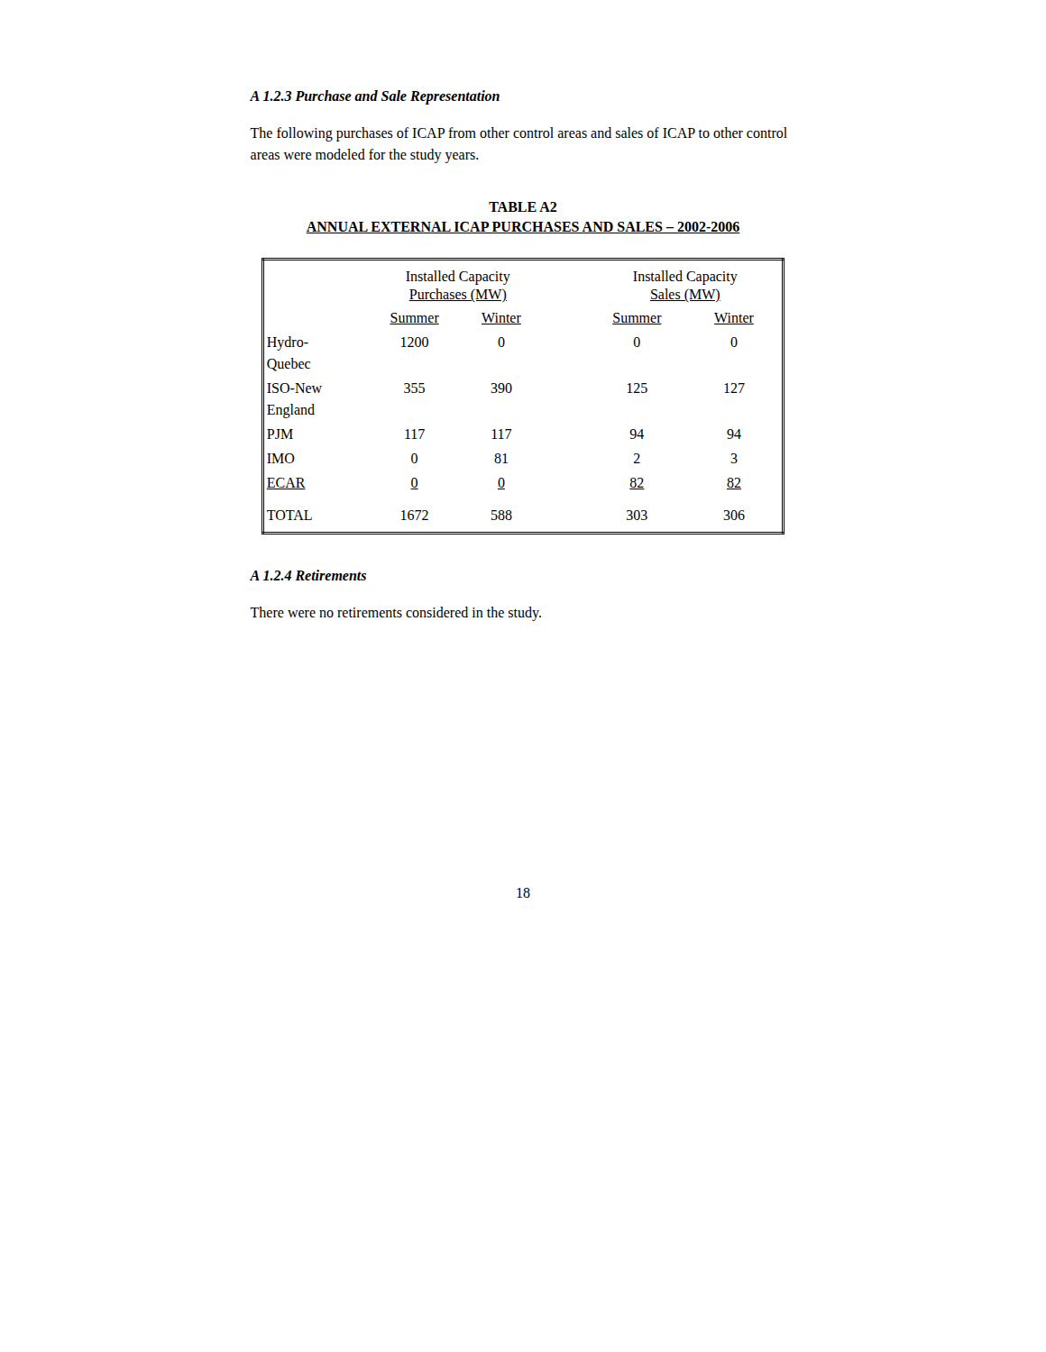A 1.2.3 Purchase and Sale Representation
The following purchases of ICAP from other control areas and sales of ICAP to other control areas were modeled for the study years.
TABLE A2
ANNUAL EXTERNAL ICAP PURCHASES AND SALES – 2002-2006
| | Installed Capacity Purchases (MW) | | Installed Capacity Sales (MW) |
| | Summer | Winter | | Summer | Winter |
| Hydro- Quebec | 1200 | 0 | | 0 | 0 |
| ISO-New England | 355 | 390 | | 125 | 127 |
| PJM | 117 | 117 | | 94 | 94 |
| IMO | 0 | 81 | | 2 | 3 |
| ECAR | 0 | 0 | | 82 | 82 |
| TOTAL | 1672 | 588 | | 303 | 306 |
A 1.2.4 Retirements
There were no retirements considered in the study.
18